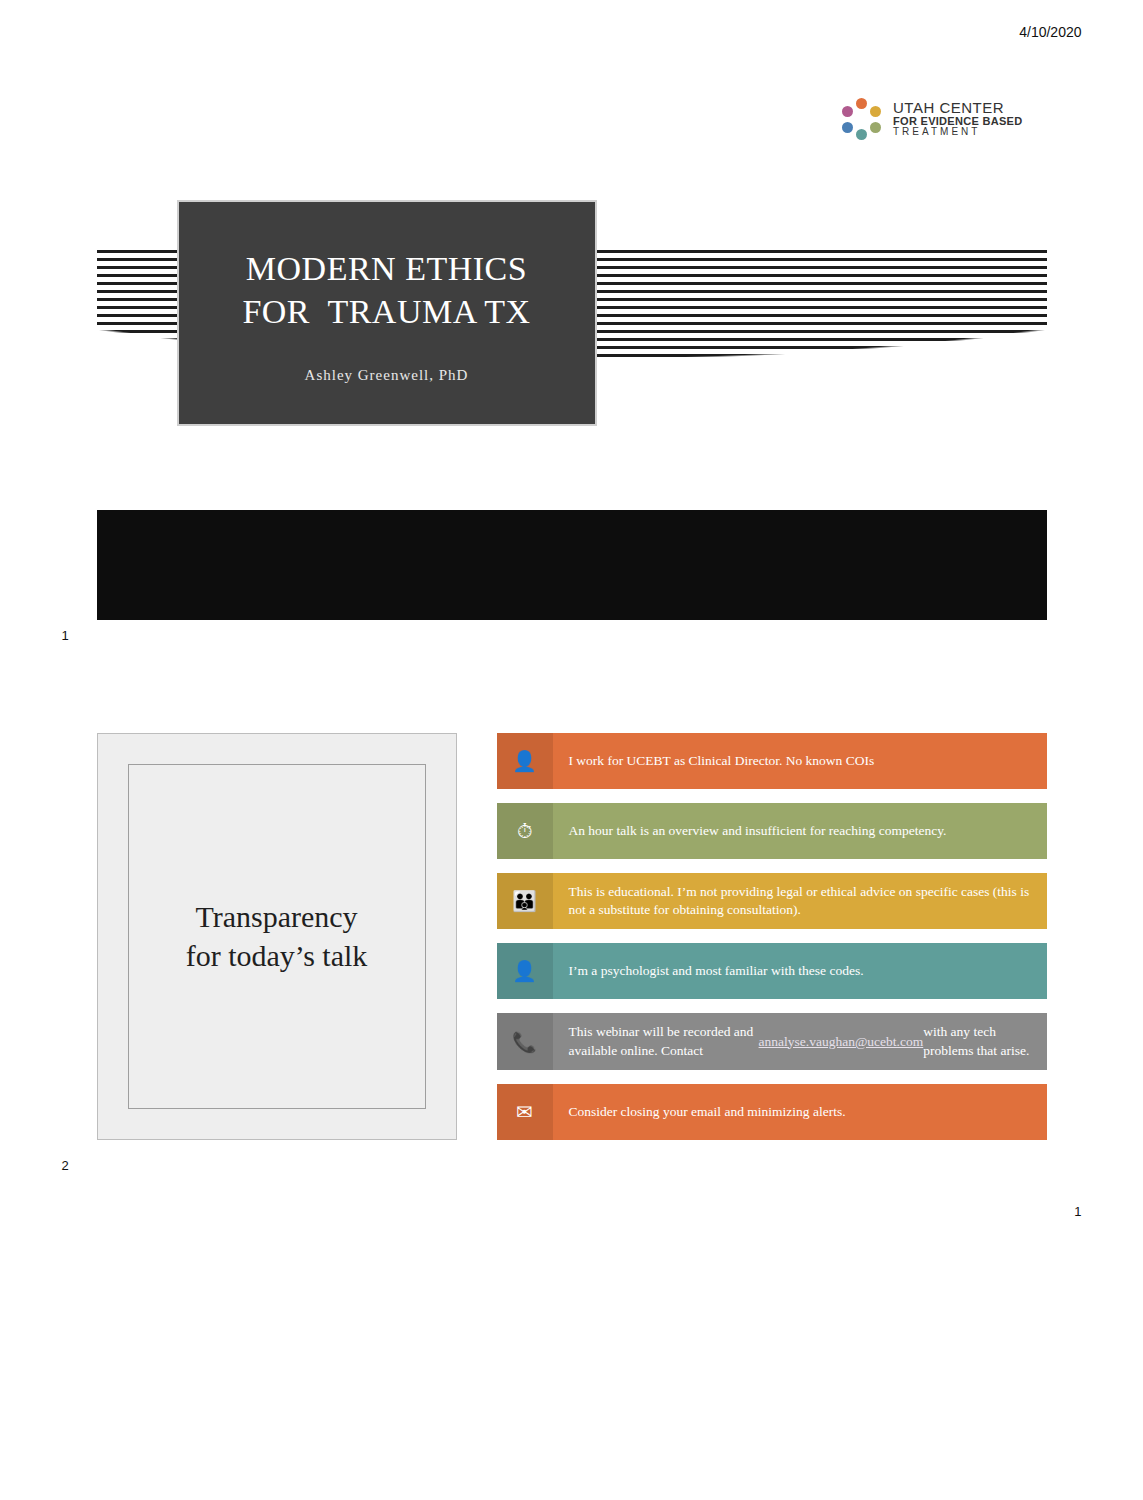4/10/2020
UTAH CENTER
FOR EVIDENCE BASED
TREATMENT
MODERN ETHICS
FOR TRAUMA TX
Ashley Greenwell, PhD
1
Transparency
for today’s talk
👤
I work for UCEBT as Clinical Director. No known COIs
⏱
An hour talk is an overview and insufficient for reaching competency.
👪
This is educational. I’m not providing legal or ethical advice on specific cases (this is not a substitute for obtaining consultation).
👤
I’m a psychologist and most familiar with these codes.
📞
This webinar will be recorded and available online. Contact annalyse.vaughan@ucebt.com with any tech problems that arise.
✉
Consider closing your email and minimizing alerts.
2
1